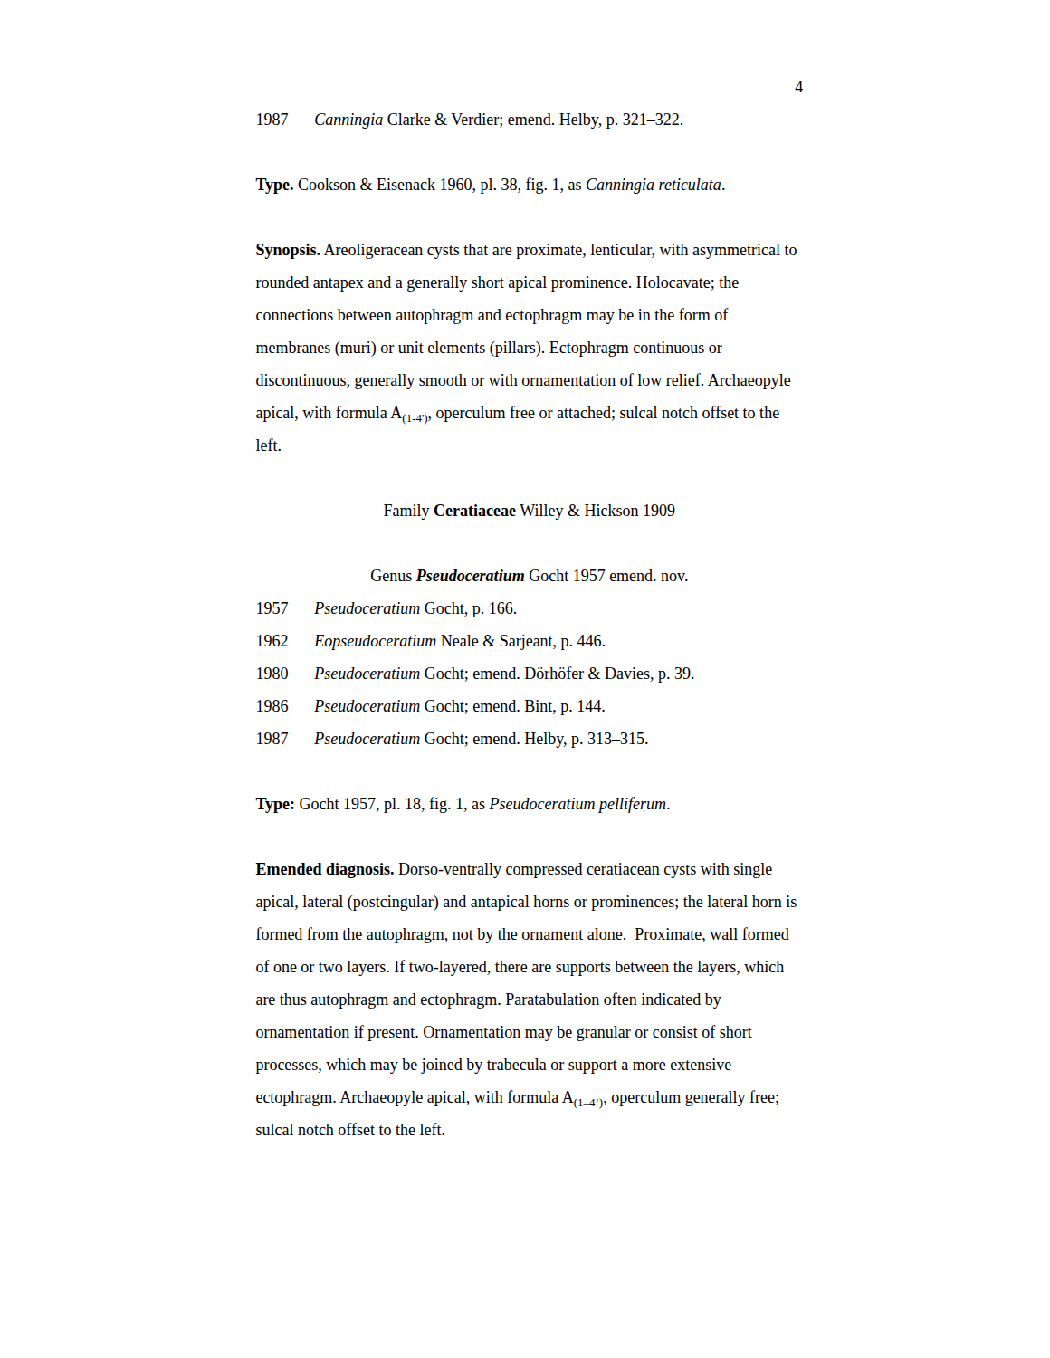4
1987 Canningia Clarke & Verdier; emend. Helby, p. 321–322.
Type. Cookson & Eisenack 1960, pl. 38, fig. 1, as Canningia reticulata.
Synopsis. Areoligeracean cysts that are proximate, lenticular, with asymmetrical to rounded antapex and a generally short apical prominence. Holocavate; the connections between autophragm and ectophragm may be in the form of membranes (muri) or unit elements (pillars). Ectophragm continuous or discontinuous, generally smooth or with ornamentation of low relief. Archaeopyle apical, with formula A(1-4'), operculum free or attached; sulcal notch offset to the left.
Family Ceratiaceae Willey & Hickson 1909
Genus Pseudoceratium Gocht 1957 emend. nov.
1957 Pseudoceratium Gocht, p. 166.
1962 Eopseudoceratium Neale & Sarjeant, p. 446.
1980 Pseudoceratium Gocht; emend. Dörhöfer & Davies, p. 39.
1986 Pseudoceratium Gocht; emend. Bint, p. 144.
1987 Pseudoceratium Gocht; emend. Helby, p. 313–315.
Type: Gocht 1957, pl. 18, fig. 1, as Pseudoceratium pelliferum.
Emended diagnosis. Dorso-ventrally compressed ceratiacean cysts with single apical, lateral (postcingular) and antapical horns or prominences; the lateral horn is formed from the autophragm, not by the ornament alone. Proximate, wall formed of one or two layers. If two-layered, there are supports between the layers, which are thus autophragm and ectophragm. Paratabulation often indicated by ornamentation if present. Ornamentation may be granular or consist of short processes, which may be joined by trabecula or support a more extensive ectophragm. Archaeopyle apical, with formula A(1–4’), operculum generally free; sulcal notch offset to the left.